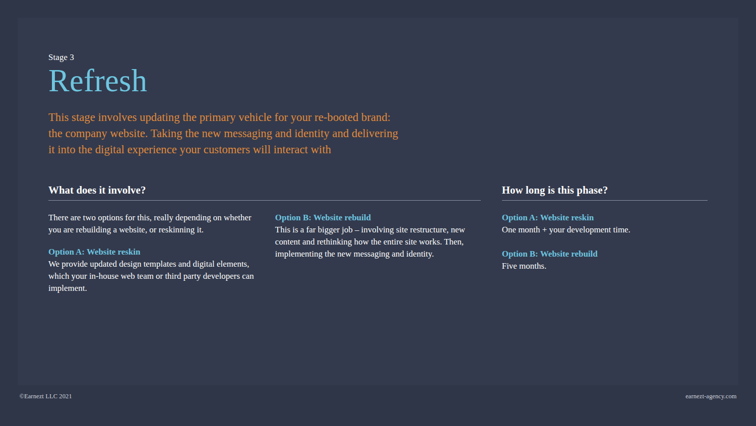Stage 3
Refresh
This stage involves updating the primary vehicle for your re-booted brand: the company website. Taking the new messaging and identity and delivering it into the digital experience your customers will interact with
What does it involve?
There are two options for this, really depending on whether you are rebuilding a website, or reskinning it.
Option A: Website reskin We provide updated design templates and digital elements, which your in-house web team or third party developers can implement.
Option B: Website rebuild This is a far bigger job – involving site restructure, new content and rethinking how the entire site works. Then, implementing the new messaging and identity.
How long is this phase?
Option A: Website reskin One month + your development time.
Option B: Website rebuild Five months.
©Earnezt LLC 2021 earnezt-agency.com